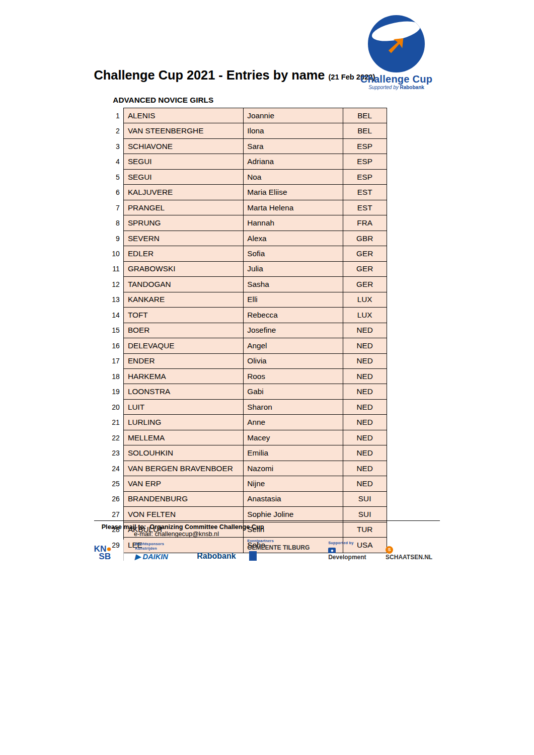➚
Challenge Cup
Supported by Rabobank
Challenge Cup 2021 - Entries by name (21 Feb 2022)
ADVANCED NOVICE GIRLS
| 1 | ALENIS | Joannie | BEL |
| 2 | VAN STEENBERGHE | Ilona | BEL |
| 3 | SCHIAVONE | Sara | ESP |
| 4 | SEGUI | Adriana | ESP |
| 5 | SEGUI | Noa | ESP |
| 6 | KALJUVERE | Maria Eliise | EST |
| 7 | PRANGEL | Marta Helena | EST |
| 8 | SPRUNG | Hannah | FRA |
| 9 | SEVERN | Alexa | GBR |
| 10 | EDLER | Sofia | GER |
| 11 | GRABOWSKI | Julia | GER |
| 12 | TANDOGAN | Sasha | GER |
| 13 | KANKARE | Elli | LUX |
| 14 | TOFT | Rebecca | LUX |
| 15 | BOER | Josefine | NED |
| 16 | DELEVAQUE | Angel | NED |
| 17 | ENDER | Olivia | NED |
| 18 | HARKEMA | Roos | NED |
| 19 | LOONSTRA | Gabi | NED |
| 20 | LUIT | Sharon | NED |
| 21 | LURLING | Anne | NED |
| 22 | MELLEMA | Macey | NED |
| 23 | SOLOUHKIN | Emilia | NED |
| 24 | VAN BERGEN BRAVENBOER | Nazomi | NED |
| 25 | VAN ERP | Nijne | NED |
| 26 | BRANDENBURG | Anastasia | SUI |
| 27 | VON FELTEN | Sophie Joline | SUI |
| 28 | AKBULUT | Selin | TUR |
| 29 | LEE | Soho | USA |
Please mail to: Organizing Committee Challenge Cup e-mail: challengecup@knsb.nl
KN●
SB
Hoofdsponsors Kunstrijden
▶ DAIKIN
Rabobank
Eventpartners
GEMEENTE TILBURG
Supported by
●Development
SSCHAATSEN.NL